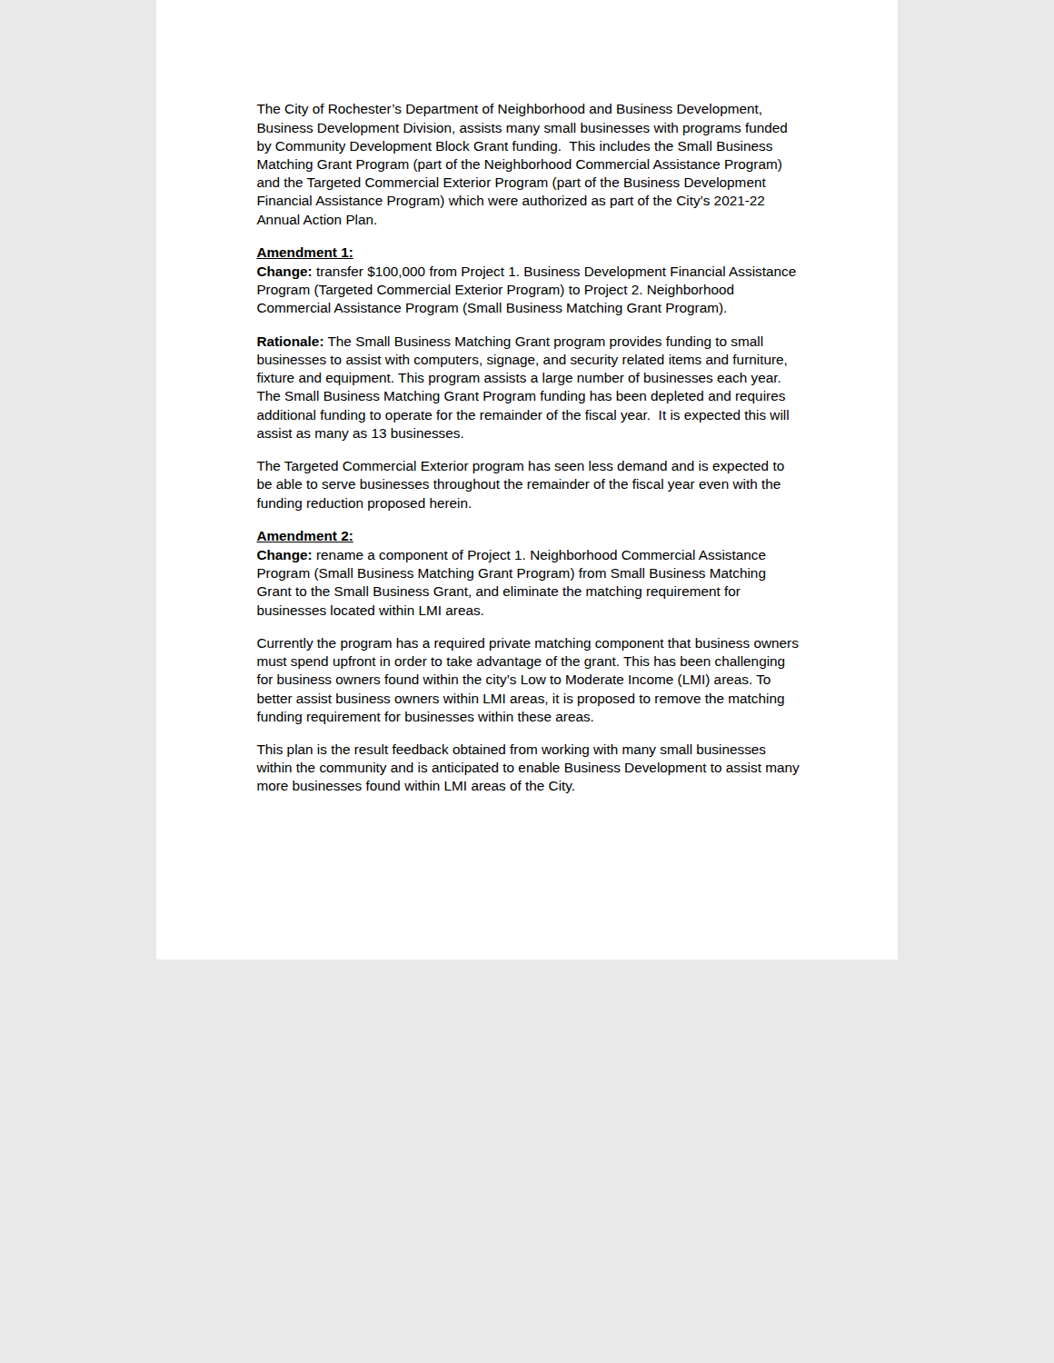The City of Rochester’s Department of Neighborhood and Business Development, Business Development Division, assists many small businesses with programs funded by Community Development Block Grant funding. This includes the Small Business Matching Grant Program (part of the Neighborhood Commercial Assistance Program) and the Targeted Commercial Exterior Program (part of the Business Development Financial Assistance Program) which were authorized as part of the City’s 2021-22 Annual Action Plan.
Amendment 1:
Change: transfer $100,000 from Project 1. Business Development Financial Assistance Program (Targeted Commercial Exterior Program) to Project 2. Neighborhood Commercial Assistance Program (Small Business Matching Grant Program).
Rationale: The Small Business Matching Grant program provides funding to small businesses to assist with computers, signage, and security related items and furniture, fixture and equipment. This program assists a large number of businesses each year. The Small Business Matching Grant Program funding has been depleted and requires additional funding to operate for the remainder of the fiscal year. It is expected this will assist as many as 13 businesses.
The Targeted Commercial Exterior program has seen less demand and is expected to be able to serve businesses throughout the remainder of the fiscal year even with the funding reduction proposed herein.
Amendment 2:
Change: rename a component of Project 1. Neighborhood Commercial Assistance Program (Small Business Matching Grant Program) from Small Business Matching Grant to the Small Business Grant, and eliminate the matching requirement for businesses located within LMI areas.
Currently the program has a required private matching component that business owners must spend upfront in order to take advantage of the grant. This has been challenging for business owners found within the city’s Low to Moderate Income (LMI) areas. To better assist business owners within LMI areas, it is proposed to remove the matching funding requirement for businesses within these areas.
This plan is the result feedback obtained from working with many small businesses within the community and is anticipated to enable Business Development to assist many more businesses found within LMI areas of the City.